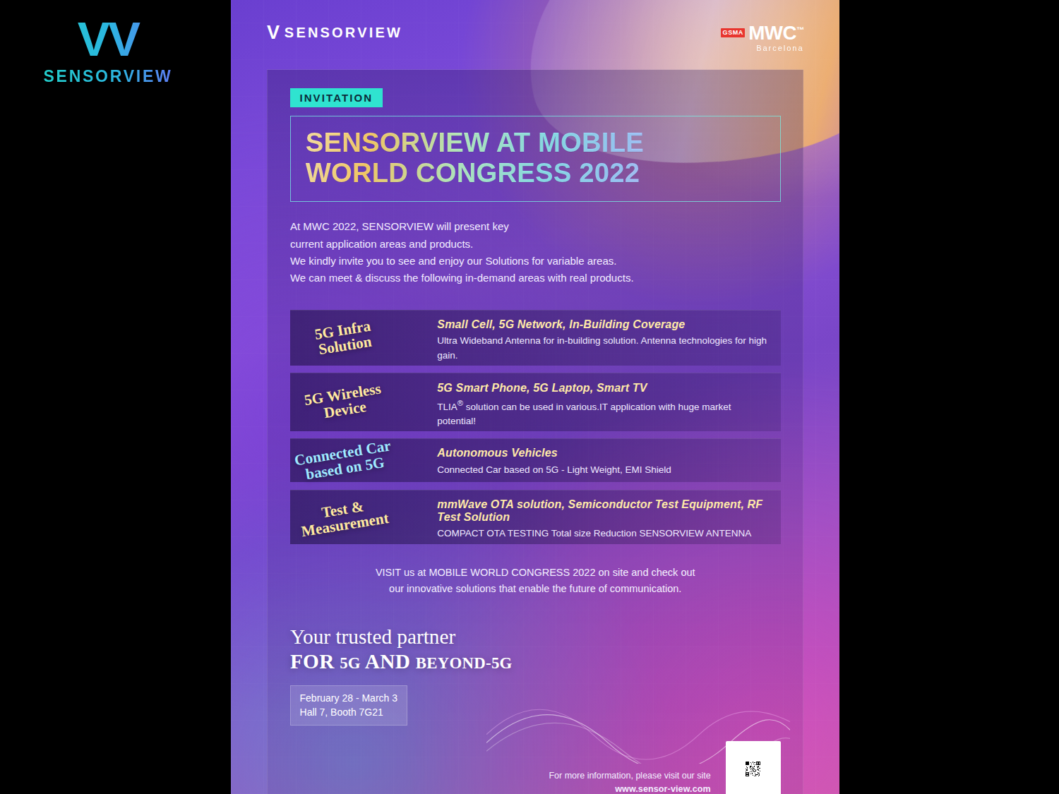VV
SENSORVIEW
VSENSORVIEW
GSMA MWC™
Barcelona
INVITATION
SENSORVIEW at Mobile
World Congress 2022
At MWC 2022, SENSORVIEW will present key
current application areas and products.
We kindly invite you to see and enjoy our Solutions for variable areas.
We can meet & discuss the following in-demand areas with real products.
5G Infra
Solution
Small Cell, 5G Network, In-Building Coverage
Ultra Wideband Antenna for in-building solution. Antenna technologies for high gain.
5G Wireless
Device
5G Smart Phone, 5G Laptop, Smart TV
TLIA® solution can be used in various.IT application with huge market potential!
Connected Car
based on 5G
Autonomous Vehicles
Connected Car based on 5G - Light Weight, EMI Shield
Test &
Measurement
mmWave OTA solution, Semiconductor Test Equipment, RF Test Solution
COMPACT OTA TESTING Total size Reduction SENSORVIEW ANTENNA
VISIT us at MOBILE WORLD CONGRESS 2022 on site and check out
our innovative solutions that enable the future of communication.
Your trusted partner FOR 5G AND BEYOND-5G
February 28 - March 3
Hall 7, Booth 7G21
For more information, please visit our site
www.sensor-view.com